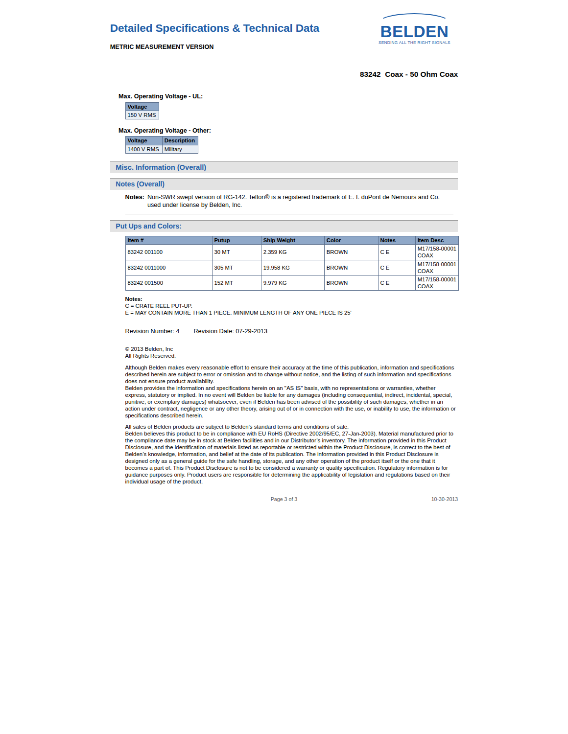BELDEN
SENDING ALL THE RIGHT SIGNALS
Detailed Specifications & Technical Data
METRIC MEASUREMENT VERSION
83242 Coax - 50 Ohm Coax
Max. Operating Voltage - UL:
| Voltage |
| --- |
| 150 V RMS |
Max. Operating Voltage - Other:
| Voltage | Description |
| --- | --- |
| 1400 V RMS | Military |
Misc. Information (Overall)
Notes (Overall)
Notes:
Non-SWR swept version of RG-142. Teflon® is a registered trademark of E. I. duPont de Nemours and Co. used under license by Belden, Inc.
Put Ups and Colors:
| Item # | Putup | Ship Weight | Color | Notes | Item Desc |
| --- | --- | --- | --- | --- | --- |
| 83242 001100 | 30 MT | 2.359 KG | BROWN | C E | M17/158-00001 COAX |
| 83242 0011000 | 305 MT | 19.958 KG | BROWN | C E | M17/158-00001 COAX |
| 83242 001500 | 152 MT | 9.979 KG | BROWN | C E | M17/158-00001 COAX |
Notes:
C = CRATE REEL PUT-UP.
E = MAY CONTAIN MORE THAN 1 PIECE. MINIMUM LENGTH OF ANY ONE PIECE IS 25'
Revision Number: 4 Revision Date: 07-29-2013
© 2013 Belden, Inc
All Rights Reserved.
Although Belden makes every reasonable effort to ensure their accuracy at the time of this publication, information and specifications described herein are subject to error or omission and to change without notice, and the listing of such information and specifications does not ensure product availability.
Belden provides the information and specifications herein on an "AS IS" basis, with no representations or warranties, whether express, statutory or implied. In no event will Belden be liable for any damages (including consequential, indirect, incidental, special, punitive, or exemplary damages) whatsoever, even if Belden has been advised of the possibility of such damages, whether in an action under contract, negligence or any other theory, arising out of or in connection with the use, or inability to use, the information or specifications described herein.
All sales of Belden products are subject to Belden's standard terms and conditions of sale.
Belden believes this product to be in compliance with EU RoHS (Directive 2002/95/EC, 27-Jan-2003). Material manufactured prior to the compliance date may be in stock at Belden facilities and in our Distributor’s inventory. The information provided in this Product Disclosure, and the identification of materials listed as reportable or restricted within the Product Disclosure, is correct to the best of Belden’s knowledge, information, and belief at the date of its publication. The information provided in this Product Disclosure is designed only as a general guide for the safe handling, storage, and any other operation of the product itself or the one that it becomes a part of. This Product Disclosure is not to be considered a warranty or quality specification. Regulatory information is for guidance purposes only. Product users are responsible for determining the applicability of legislation and regulations based on their individual usage of the product.
Page 3 of 3
10-30-2013